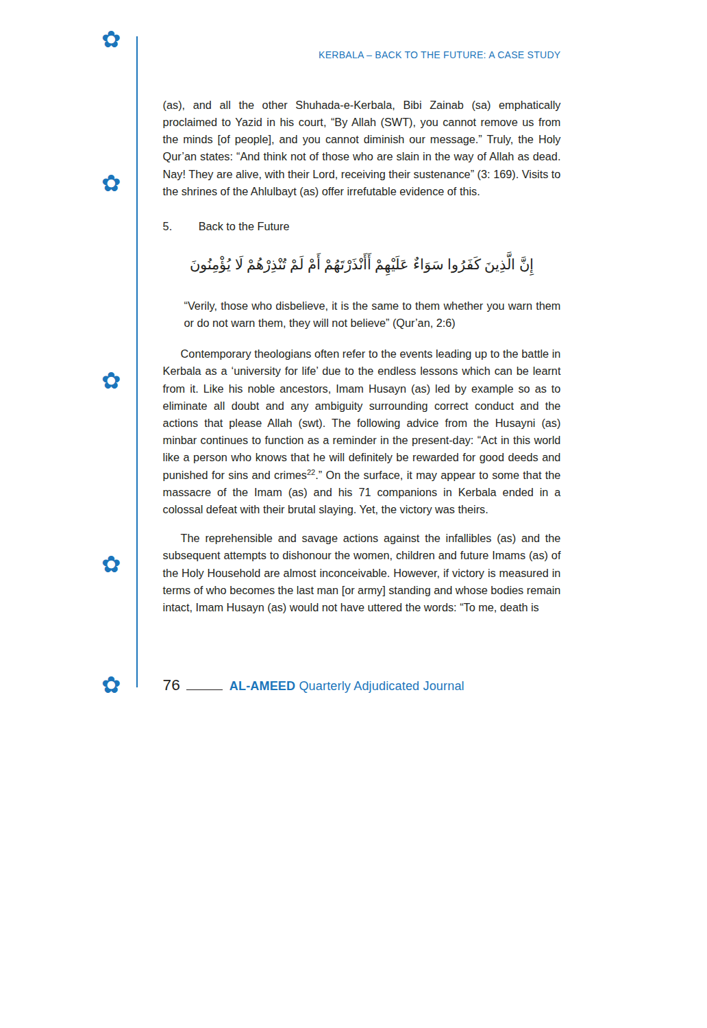✿ ✿ ✿ ✿ ✿
Kerbala – Back to the Future: A Case Study
(as), and all the other Shuhada-e-Kerbala, Bibi Zainab (sa) emphatically proclaimed to Yazid in his court, “By Allah (SWT), you cannot remove us from the minds [of people], and you cannot diminish our message.” Truly, the Holy Qur’an states: “And think not of those who are slain in the way of Allah as dead. Nay! They are alive, with their Lord, receiving their sustenance” (3: 169). Visits to the shrines of the Ahlulbayt (as) offer irrefutable evidence of this.
5. Back to the Future
إِنَّ الَّذِينَ كَفَرُوا سَوَاءٌ عَلَيْهِمْ أَأَنْذَرْتَهُمْ أَمْ لَمْ تُنْذِرْهُمْ لَا يُؤْمِنُونَ
“Verily, those who disbelieve, it is the same to them whether you warn them or do not warn them, they will not believe” (Qur’an, 2:6)
Contemporary theologians often refer to the events leading up to the battle in Kerbala as a ‘university for life’ due to the endless lessons which can be learnt from it. Like his noble ancestors, Imam Husayn (as) led by example so as to eliminate all doubt and any ambiguity surrounding correct conduct and the actions that please Allah (swt). The following advice from the Husayni (as) minbar continues to function as a reminder in the present-day: “Act in this world like a person who knows that he will definitely be rewarded for good deeds and punished for sins and crimes22.” On the surface, it may appear to some that the massacre of the Imam (as) and his 71 companions in Kerbala ended in a colossal defeat with their brutal slaying. Yet, the victory was theirs.
The reprehensible and savage actions against the infallibles (as) and the subsequent attempts to dishonour the women, children and future Imams (as) of the Holy Household are almost inconceivable. However, if victory is measured in terms of who becomes the last man [or army] standing and whose bodies remain intact, Imam Husayn (as) would not have uttered the words: “To me, death is
76 AL-AMEED Quarterly Adjudicated Journal